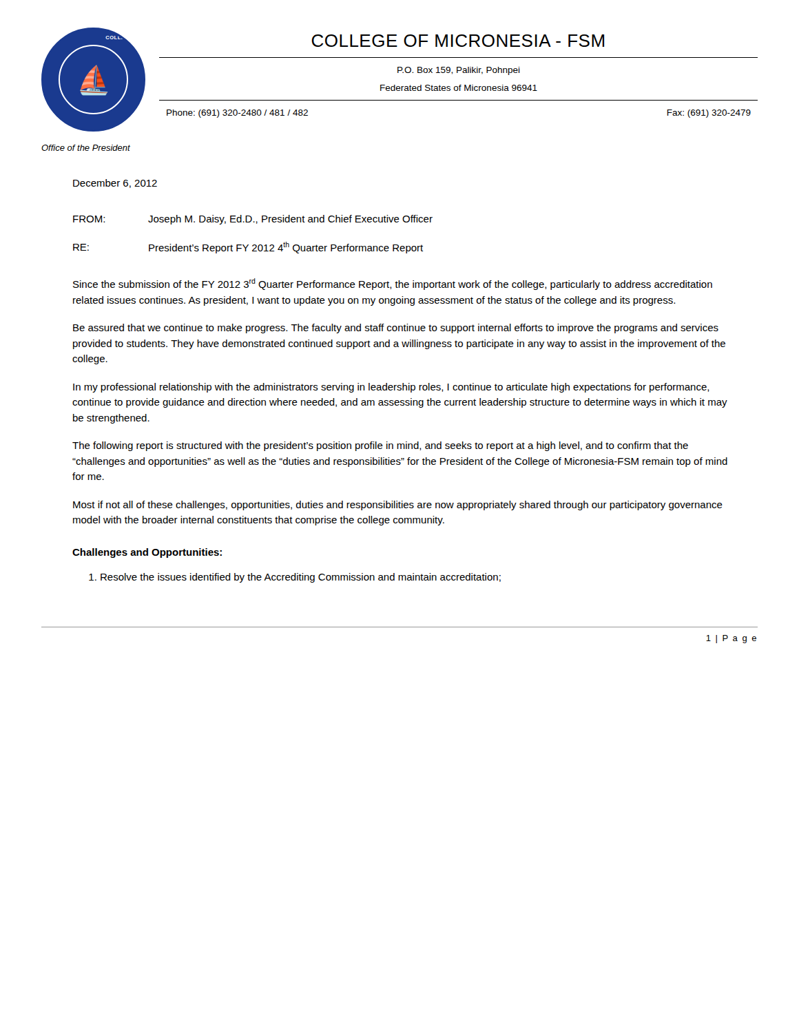COLLEGE OF MICRONESIA FSM • 1993
⛵
COLLEGE OF MICRONESIA - FSM
P.O. Box 159, Palikir, Pohnpei
Federated States of Micronesia 96941
Phone: (691) 320-2480 / 481 / 482 Fax: (691) 320-2479
Office of the President
December 6, 2012
FROM:
Joseph M. Daisy, Ed.D., President and Chief Executive Officer
RE:
President’s Report FY 2012 4th Quarter Performance Report
Since the submission of the FY 2012 3rd Quarter Performance Report, the important work of the college, particularly to address accreditation related issues continues. As president, I want to update you on my ongoing assessment of the status of the college and its progress.
Be assured that we continue to make progress. The faculty and staff continue to support internal efforts to improve the programs and services provided to students. They have demonstrated continued support and a willingness to participate in any way to assist in the improvement of the college.
In my professional relationship with the administrators serving in leadership roles, I continue to articulate high expectations for performance, continue to provide guidance and direction where needed, and am assessing the current leadership structure to determine ways in which it may be strengthened.
The following report is structured with the president’s position profile in mind, and seeks to report at a high level, and to confirm that the “challenges and opportunities” as well as the “duties and responsibilities” for the President of the College of Micronesia-FSM remain top of mind for me.
Most if not all of these challenges, opportunities, duties and responsibilities are now appropriately shared through our participatory governance model with the broader internal constituents that comprise the college community.
Challenges and Opportunities:
Resolve the issues identified by the Accrediting Commission and maintain accreditation;
1 | P a g e